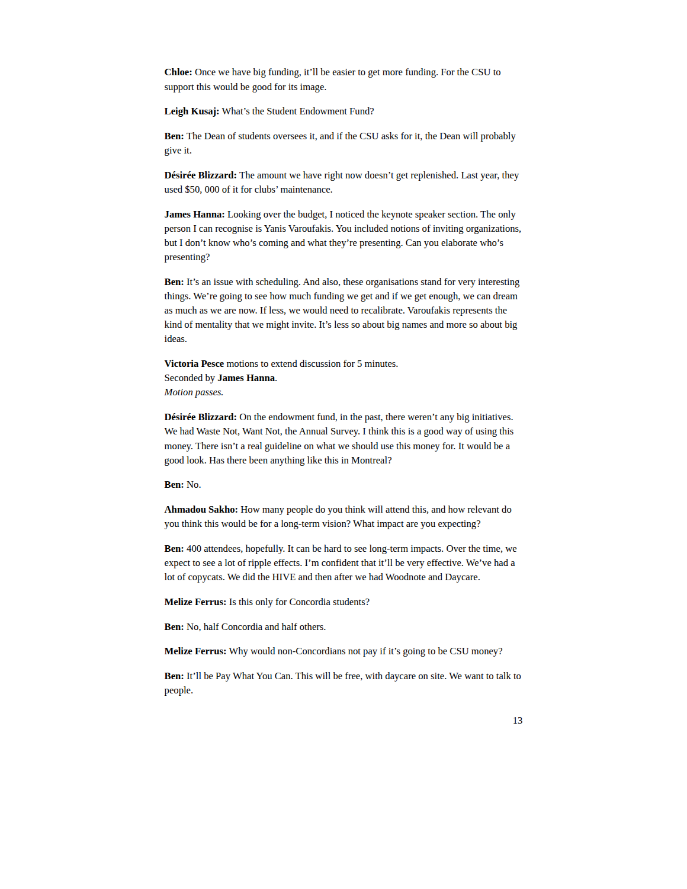Chloe: Once we have big funding, it’ll be easier to get more funding. For the CSU to support this would be good for its image.
Leigh Kusaj: What’s the Student Endowment Fund?
Ben: The Dean of students oversees it, and if the CSU asks for it, the Dean will probably give it.
Désirée Blizzard: The amount we have right now doesn’t get replenished. Last year, they used $50, 000 of it for clubs’ maintenance.
James Hanna: Looking over the budget, I noticed the keynote speaker section. The only person I can recognise is Yanis Varoufakis. You included notions of inviting organizations, but I don’t know who’s coming and what they’re presenting. Can you elaborate who’s presenting?
Ben: It’s an issue with scheduling. And also, these organisations stand for very interesting things. We’re going to see how much funding we get and if we get enough, we can dream as much as we are now. If less, we would need to recalibrate. Varoufakis represents the kind of mentality that we might invite. It’s less so about big names and more so about big ideas.
Victoria Pesce motions to extend discussion for 5 minutes.
Seconded by James Hanna.
Motion passes.
Désirée Blizzard: On the endowment fund, in the past, there weren’t any big initiatives. We had Waste Not, Want Not, the Annual Survey. I think this is a good way of using this money. There isn’t a real guideline on what we should use this money for. It would be a good look. Has there been anything like this in Montreal?
Ben: No.
Ahmadou Sakho: How many people do you think will attend this, and how relevant do you think this would be for a long-term vision? What impact are you expecting?
Ben: 400 attendees, hopefully. It can be hard to see long-term impacts. Over the time, we expect to see a lot of ripple effects. I’m confident that it’ll be very effective. We’ve had a lot of copycats. We did the HIVE and then after we had Woodnote and Daycare.
Melize Ferrus: Is this only for Concordia students?
Ben: No, half Concordia and half others.
Melize Ferrus: Why would non-Concordians not pay if it’s going to be CSU money?
Ben: It’ll be Pay What You Can. This will be free, with daycare on site. We want to talk to people.
13